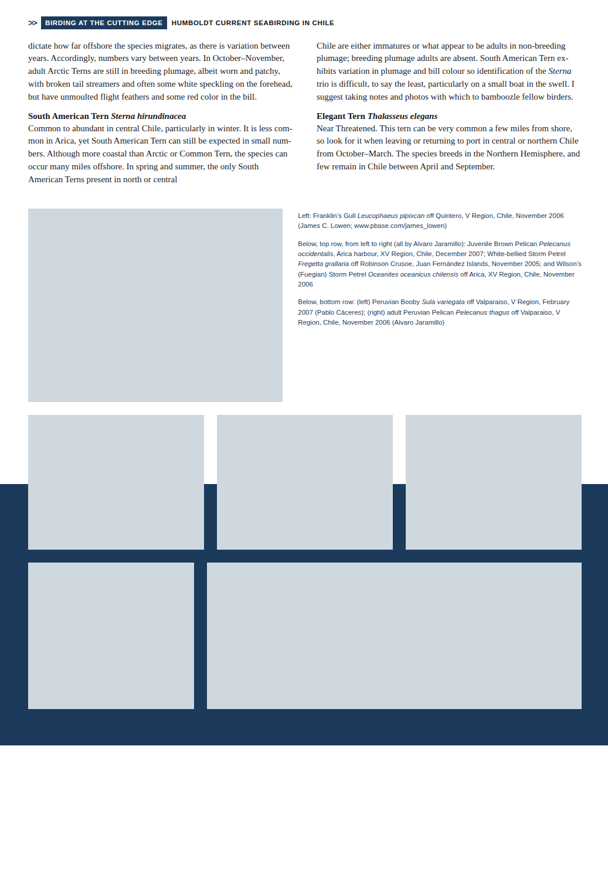>> Birding at the Cutting Edge Humboldt Current Seabirding in Chile
dictate how far offshore the species migrates, as there is variation between years. Accordingly, numbers vary between years. In October–November, adult Arctic Terns are still in breeding plumage, albeit worn and patchy, with broken tail streamers and often some white speckling on the forehead, but have unmoulted flight feathers and some red color in the bill.
South American Tern Sterna hirundinacea
Common to abundant in central Chile, particularly in winter. It is less common in Arica, yet South American Tern can still be expected in small numbers. Although more coastal than Arctic or Common Tern, the species can occur many miles offshore. In spring and summer, the only South American Terns present in north or central
Chile are either immatures or what appear to be adults in non-breeding plumage; breeding plumage adults are absent. South American Tern exhibits variation in plumage and bill colour so identification of the Sterna trio is difficult, to say the least, particularly on a small boat in the swell. I suggest taking notes and photos with which to bamboozle fellow birders.
Elegant Tern Thalasseus elegans
Near Threatened. This tern can be very common a few miles from shore, so look for it when leaving or returning to port in central or northern Chile from October–March. The species breeds in the Northern Hemisphere, and few remain in Chile between April and September.
Left: Franklin’s Gull Leucophaeus pipixcan off Quintero, V Region, Chile, November 2006 (James C. Lowen; www.pbase.com/james_lowen)
Below, top row, from left to right (all by Alvaro Jaramillo): Juvenile Brown Pelican Pelecanus occidentalis, Arica harbour, XV Region, Chile, December 2007; White-bellied Storm Petrel Fregetta grallaria off Robinson Crusoe, Juan Fernández Islands, November 2005; and Wilson’s (Fuegian) Storm Petrel Oceanites oceanicus chilensis off Arica, XV Region, Chile, November 2006
Below, bottom row: (left) Peruvian Booby Sula variegata off Valparaiso, V Region, February 2007 (Pablo Cáceres); (right) adult Peruvian Pelican Pelecanus thagus off Valparaiso, V Region, Chile, November 2006 (Alvaro Jaramillo)